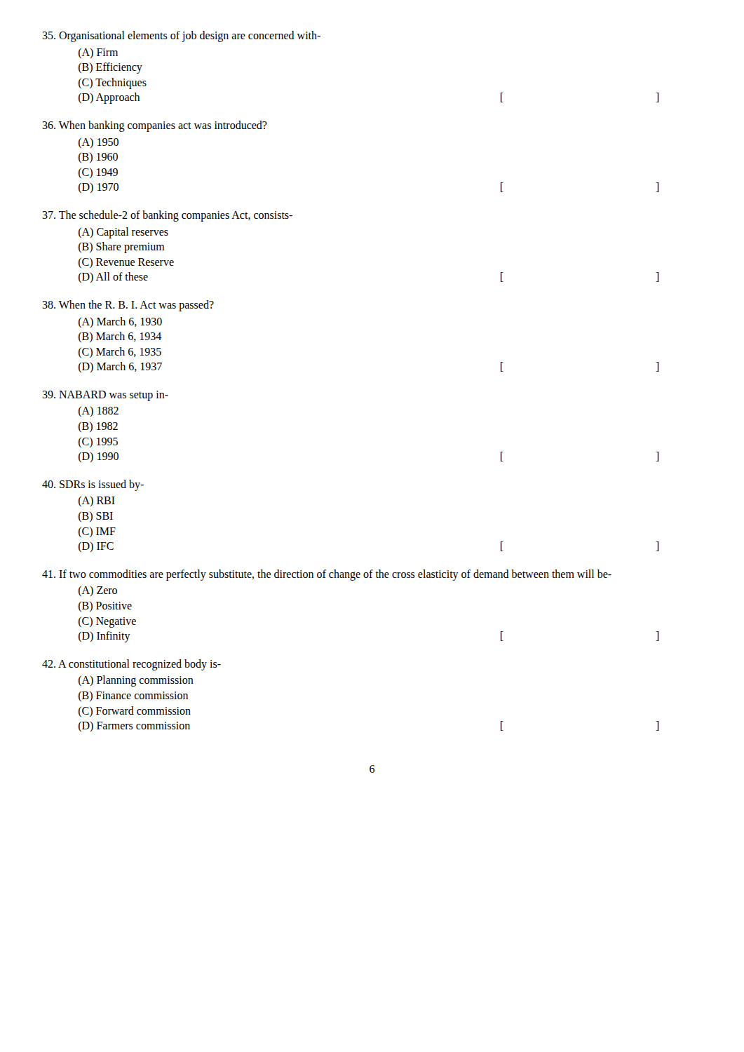35. Organisational elements of job design are concerned with-
(A) Firm
(B) Efficiency
(C) Techniques
(D) Approach [ ]
36. When banking companies act was introduced?
(A) 1950
(B) 1960
(C) 1949
(D) 1970 [ ]
37. The schedule-2 of banking companies Act, consists-
(A) Capital reserves
(B) Share premium
(C) Revenue Reserve
(D) All of these [ ]
38. When the R. B. I. Act was passed?
(A) March 6, 1930
(B) March 6, 1934
(C) March 6, 1935
(D) March 6, 1937 [ ]
39. NABARD was setup in-
(A) 1882
(B) 1982
(C) 1995
(D) 1990 [ ]
40. SDRs is issued by-
(A) RBI
(B) SBI
(C) IMF
(D) IFC [ ]
41. If two commodities are perfectly substitute, the direction of change of the cross elasticity of demand between them will be-
(A) Zero
(B) Positive
(C) Negative
(D) Infinity [ ]
42. A constitutional recognized body is-
(A) Planning commission
(B) Finance commission
(C) Forward commission
(D) Farmers commission [ ]
6